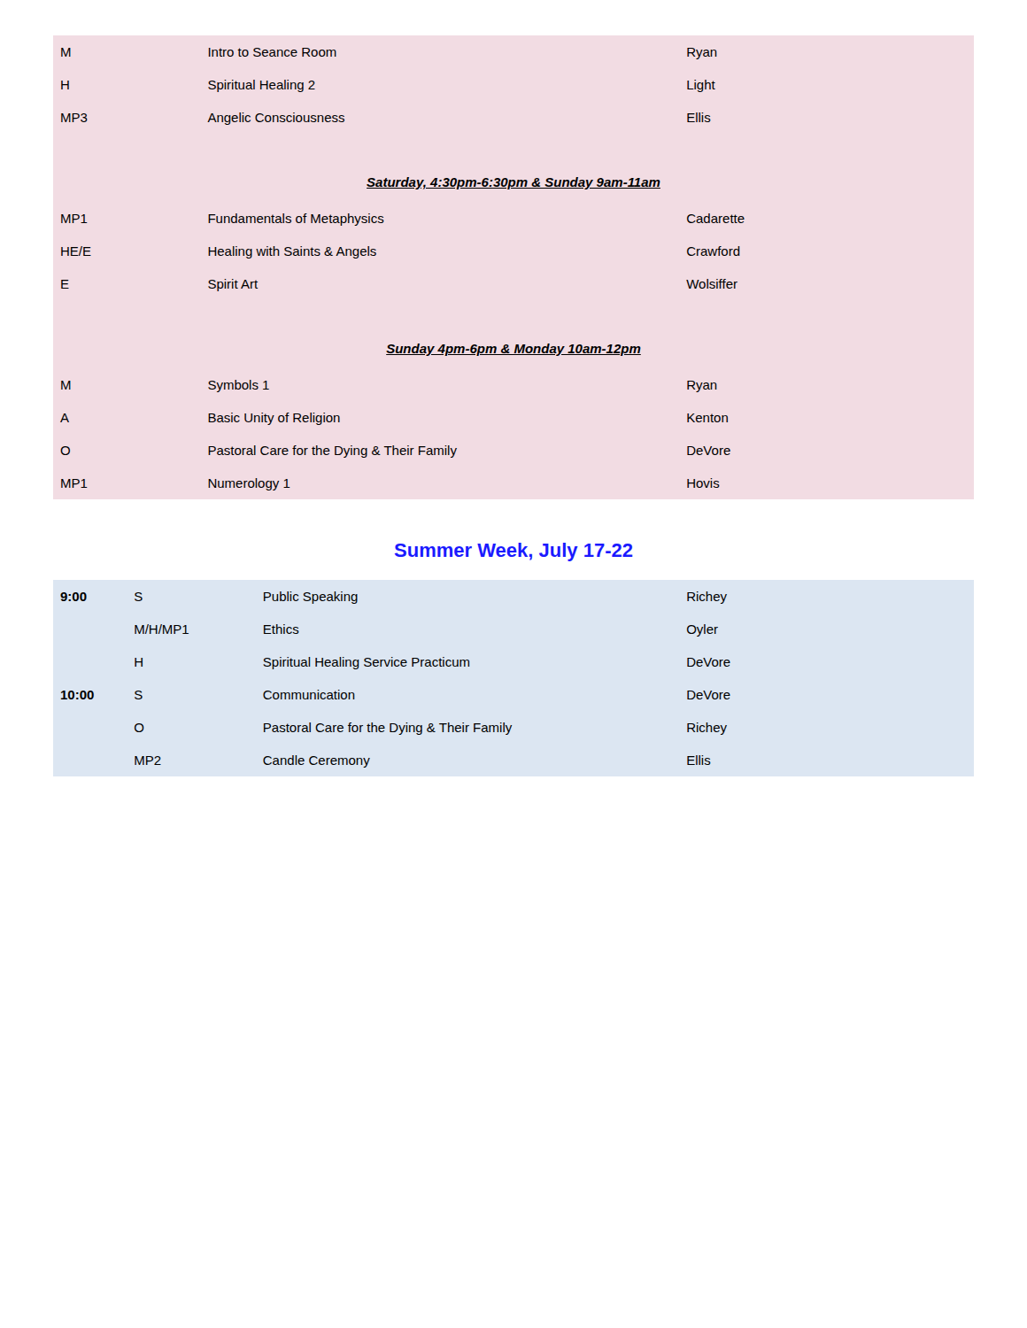| M | Intro to Seance Room | Ryan |
| H | Spiritual Healing 2 | Light |
| MP3 | Angelic Consciousness | Ellis |
| Saturday, 4:30pm-6:30pm & Sunday 9am-11am |
| MP1 | Fundamentals of Metaphysics | Cadarette |
| HE/E | Healing with Saints & Angels | Crawford |
| E | Spirit Art | Wolsiffer |
| Sunday 4pm-6pm & Monday 10am-12pm |
| M | Symbols 1 | Ryan |
| A | Basic Unity of Religion | Kenton |
| O | Pastoral Care for the Dying & Their Family | DeVore |
| MP1 | Numerology 1 | Hovis |
Summer Week, July 17-22
| 9:00 | S | Public Speaking | Richey |
| | M/H/MP1 | Ethics | Oyler |
| | H | Spiritual Healing Service Practicum | DeVore |
| 10:00 | S | Communication | DeVore |
| | O | Pastoral Care for the Dying & Their Family | Richey |
| | MP2 | Candle Ceremony | Ellis |